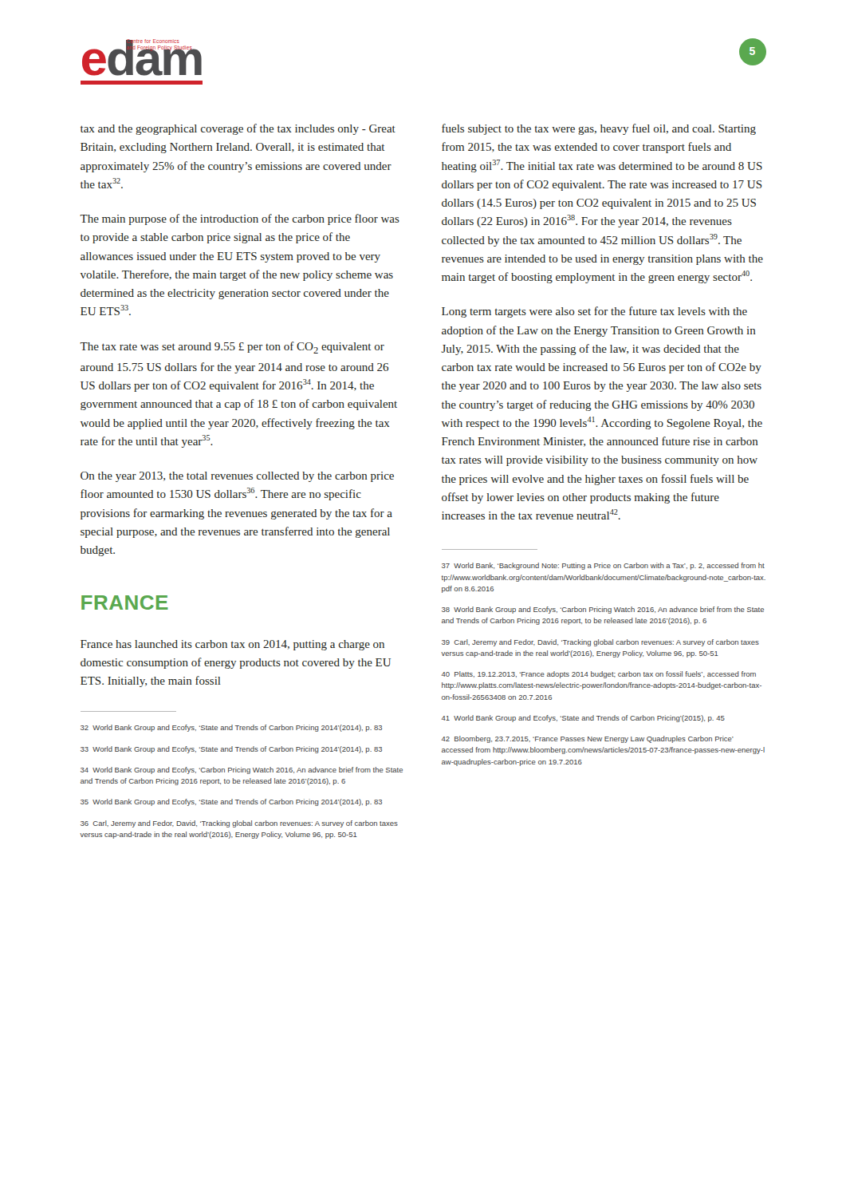Centre for Economics
and Foreign Policy Studies
edam
5
tax and the geographical coverage of the tax includes only - Great Britain, excluding Northern Ireland. Overall, it is estimated that approximately 25% of the country’s emissions are covered under the tax32.
The main purpose of the introduction of the carbon price floor was to provide a stable carbon price signal as the price of the allowances issued under the EU ETS system proved to be very volatile. Therefore, the main target of the new policy scheme was determined as the electricity generation sector covered under the EU ETS33.
The tax rate was set around 9.55 £ per ton of CO2 equivalent or around 15.75 US dollars for the year 2014 and rose to around 26 US dollars per ton of CO2 equivalent for 201634. In 2014, the government announced that a cap of 18 £ ton of carbon equivalent would be applied until the year 2020, effectively freezing the tax rate for the until that year35.
On the year 2013, the total revenues collected by the carbon price floor amounted to 1530 US dollars36. There are no specific provisions for earmarking the revenues generated by the tax for a special purpose, and the revenues are transferred into the general budget.
FRANCE
France has launched its carbon tax on 2014, putting a charge on domestic consumption of energy products not covered by the EU ETS. Initially, the main fossil
32 World Bank Group and Ecofys, ‘State and Trends of Carbon Pricing 2014’(2014), p. 83
33 World Bank Group and Ecofys, ‘State and Trends of Carbon Pricing 2014’(2014), p. 83
34 World Bank Group and Ecofys, ‘Carbon Pricing Watch 2016, An advance brief from the State and Trends of Carbon Pricing 2016 report, to be released late 2016’(2016), p. 6
35 World Bank Group and Ecofys, ‘State and Trends of Carbon Pricing 2014’(2014), p. 83
36 Carl, Jeremy and Fedor, David, ‘Tracking global carbon revenues: A survey of carbon taxes versus cap-and-trade in the real world’(2016), Energy Policy, Volume 96, pp. 50-51
fuels subject to the tax were gas, heavy fuel oil, and coal. Starting from 2015, the tax was extended to cover transport fuels and heating oil37. The initial tax rate was determined to be around 8 US dollars per ton of CO2 equivalent. The rate was increased to 17 US dollars (14.5 Euros) per ton CO2 equivalent in 2015 and to 25 US dollars (22 Euros) in 201638. For the year 2014, the revenues collected by the tax amounted to 452 million US dollars39. The revenues are intended to be used in energy transition plans with the main target of boosting employment in the green energy sector40.
Long term targets were also set for the future tax levels with the adoption of the Law on the Energy Transition to Green Growth in July, 2015. With the passing of the law, it was decided that the carbon tax rate would be increased to 56 Euros per ton of CO2e by the year 2020 and to 100 Euros by the year 2030. The law also sets the country’s target of reducing the GHG emissions by 40% 2030 with respect to the 1990 levels41. According to Segolene Royal, the French Environment Minister, the announced future rise in carbon tax rates will provide visibility to the business community on how the prices will evolve and the higher taxes on fossil fuels will be offset by lower levies on other products making the future increases in the tax revenue neutral42.
37 World Bank, ‘Background Note: Putting a Price on Carbon with a Tax’, p. 2, accessed from http://www.worldbank.org/content/dam/Worldbank/document/Climate/background-note_carbon-tax.pdf on 8.6.2016
38 World Bank Group and Ecofys, ‘Carbon Pricing Watch 2016, An advance brief from the State and Trends of Carbon Pricing 2016 report, to be released late 2016’(2016), p. 6
39 Carl, Jeremy and Fedor, David, ‘Tracking global carbon revenues: A survey of carbon taxes versus cap-and-trade in the real world’(2016), Energy Policy, Volume 96, pp. 50-51
40 Platts, 19.12.2013, ‘France adopts 2014 budget; carbon tax on fossil fuels’, accessed from
http://www.platts.com/latest-news/electric-power/london/france-adopts-2014-budget-carbon-tax-on-fossil-26563408 on 20.7.2016
41 World Bank Group and Ecofys, ‘State and Trends of Carbon Pricing’(2015), p. 45
42 Bloomberg, 23.7.2015, ‘France Passes New Energy Law Quadruples Carbon Price’
accessed from http://www.bloomberg.com/news/articles/2015-07-23/france-passes-new-energy-law-quadruples-carbon-price on 19.7.2016